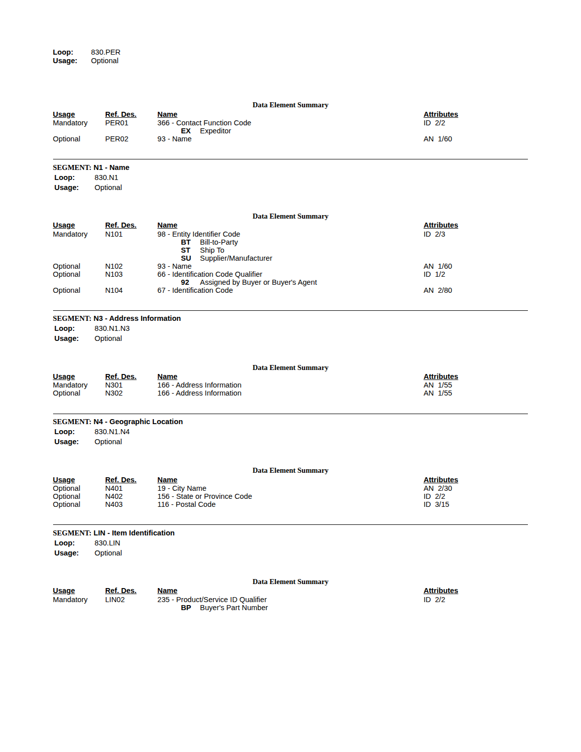| Loop: | 830.PER |
| Usage: | Optional |
Data Element Summary
| Usage | Ref. Des. | Name | Attributes |
| --- | --- | --- | --- |
| Mandatory | PER01 | 366 - Contact Function Code EX Expeditor | ID 2/2 |
| Optional | PER02 | 93 - Name | AN 1/60 |
SEGMENT: N1 - Name
| Loop: | 830.N1 |
| Usage: | Optional |
Data Element Summary
| Usage | Ref. Des. | Name | Attributes |
| --- | --- | --- | --- |
| Mandatory | N101 | 98 - Entity Identifier Code BT Bill-to-Party ST Ship To SU Supplier/Manufacturer | ID 2/3 |
| Optional | N102 | 93 - Name | AN 1/60 |
| Optional | N103 | 66 - Identification Code Qualifier 92 Assigned by Buyer or Buyer's Agent | ID 1/2 |
| Optional | N104 | 67 - Identification Code | AN 2/80 |
SEGMENT: N3 - Address Information
| Loop: | 830.N1.N3 |
| Usage: | Optional |
Data Element Summary
| Usage | Ref. Des. | Name | Attributes |
| --- | --- | --- | --- |
| Mandatory | N301 | 166 - Address Information | AN 1/55 |
| Optional | N302 | 166 - Address Information | AN 1/55 |
SEGMENT: N4 - Geographic Location
| Loop: | 830.N1.N4 |
| Usage: | Optional |
Data Element Summary
| Usage | Ref. Des. | Name | Attributes |
| --- | --- | --- | --- |
| Optional | N401 | 19 - City Name | AN 2/30 |
| Optional | N402 | 156 - State or Province Code | ID 2/2 |
| Optional | N403 | 116 - Postal Code | ID 3/15 |
SEGMENT: LIN - Item Identification
| Loop: | 830.LIN |
| Usage: | Optional |
Data Element Summary
| Usage | Ref. Des. | Name | Attributes |
| --- | --- | --- | --- |
| Mandatory | LIN02 | 235 - Product/Service ID Qualifier BP Buyer's Part Number | ID 2/2 |